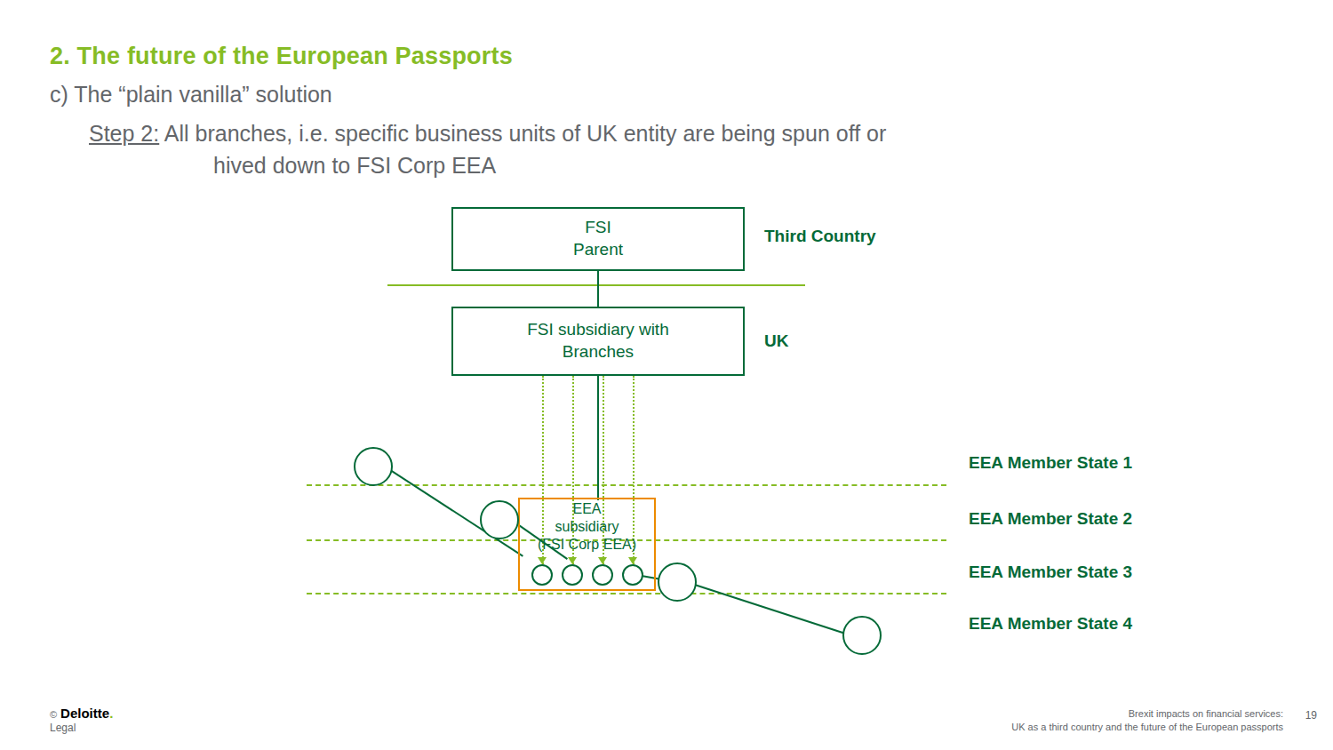2. The future of the European Passports
c) The “plain vanilla” solution
Step 2: All branches, i.e. specific business units of UK entity are being spun off or hived down to FSI Corp EEA
FSI
Parent
FSI subsidiary with
Branches
Third Country
UK
EEA Member State 1
EEA Member State 2
EEA Member State 3
EEA Member State 4
EEA
subsidiary
(FSI Corp EEA)
©Deloitte.
Legal
Brexit impacts on financial services:
UK as a third country and the future of the European passports
19